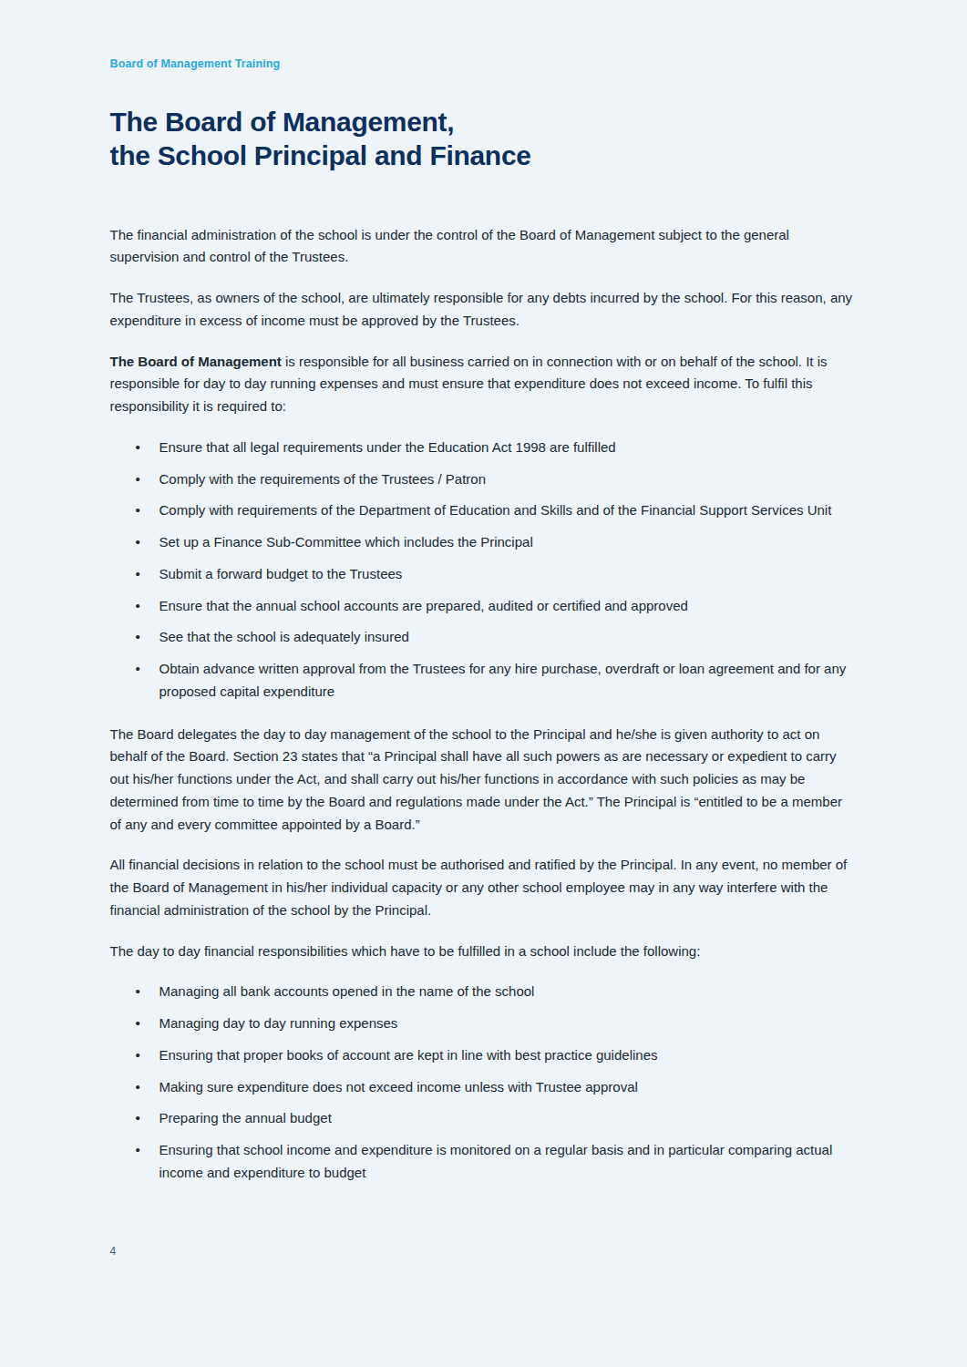Board of Management Training
The Board of Management,
the School Principal and Finance
The financial administration of the school is under the control of the Board of Management subject to the general supervision and control of the Trustees.
The Trustees, as owners of the school, are ultimately responsible for any debts incurred by the school. For this reason, any expenditure in excess of income must be approved by the Trustees.
The Board of Management is responsible for all business carried on in connection with or on behalf of the school. It is responsible for day to day running expenses and must ensure that expenditure does not exceed income. To fulfil this responsibility it is required to:
Ensure that all legal requirements under the Education Act 1998 are fulfilled
Comply with the requirements of the Trustees / Patron
Comply with requirements of the Department of Education and Skills and of the Financial Support Services Unit
Set up a Finance Sub-Committee which includes the Principal
Submit a forward budget to the Trustees
Ensure that the annual school accounts are prepared, audited or certified and approved
See that the school is adequately insured
Obtain advance written approval from the Trustees for any hire purchase, overdraft or loan agreement and for any proposed capital expenditure
The Board delegates the day to day management of the school to the Principal and he/she is given authority to act on behalf of the Board. Section 23 states that “a Principal shall have all such powers as are necessary or expedient to carry out his/her functions under the Act, and shall carry out his/her functions in accordance with such policies as may be determined from time to time by the Board and regulations made under the Act.” The Principal is “entitled to be a member of any and every committee appointed by a Board.”
All financial decisions in relation to the school must be authorised and ratified by the Principal. In any event, no member of the Board of Management in his/her individual capacity or any other school employee may in any way interfere with the financial administration of the school by the Principal.
The day to day financial responsibilities which have to be fulfilled in a school include the following:
Managing all bank accounts opened in the name of the school
Managing day to day running expenses
Ensuring that proper books of account are kept in line with best practice guidelines
Making sure expenditure does not exceed income unless with Trustee approval
Preparing the annual budget
Ensuring that school income and expenditure is monitored on a regular basis and in particular comparing actual income and expenditure to budget
4